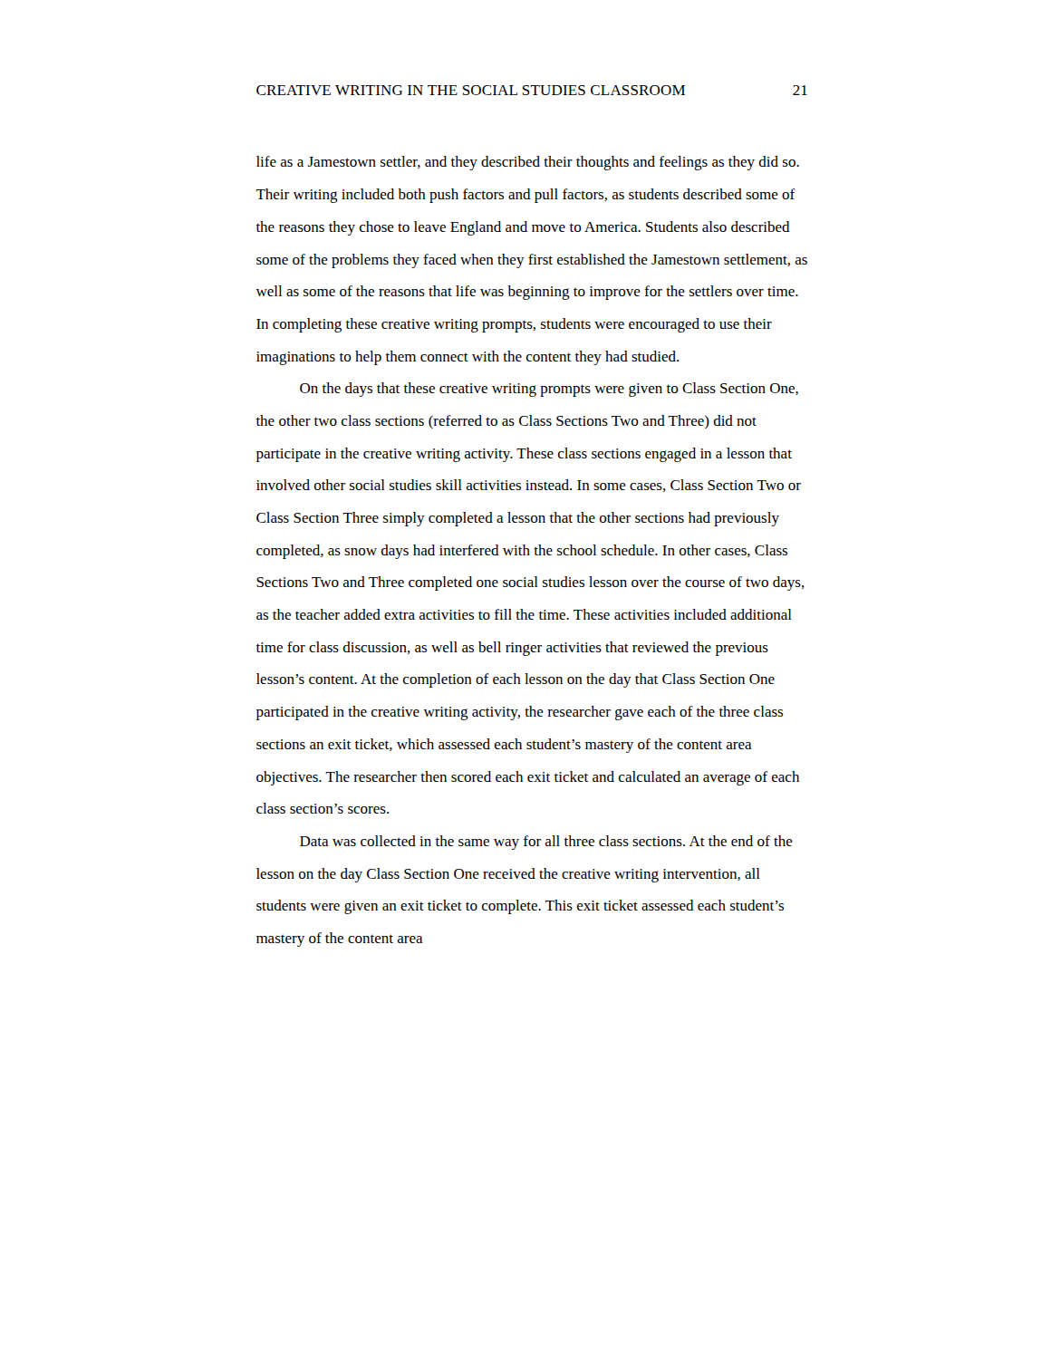Creative Writing in the Social Studies Classroom 21
life as a Jamestown settler, and they described their thoughts and feelings as they did so. Their writing included both push factors and pull factors, as students described some of the reasons they chose to leave England and move to America. Students also described some of the problems they faced when they first established the Jamestown settlement, as well as some of the reasons that life was beginning to improve for the settlers over time. In completing these creative writing prompts, students were encouraged to use their imaginations to help them connect with the content they had studied.
On the days that these creative writing prompts were given to Class Section One, the other two class sections (referred to as Class Sections Two and Three) did not participate in the creative writing activity. These class sections engaged in a lesson that involved other social studies skill activities instead. In some cases, Class Section Two or Class Section Three simply completed a lesson that the other sections had previously completed, as snow days had interfered with the school schedule. In other cases, Class Sections Two and Three completed one social studies lesson over the course of two days, as the teacher added extra activities to fill the time. These activities included additional time for class discussion, as well as bell ringer activities that reviewed the previous lesson’s content. At the completion of each lesson on the day that Class Section One participated in the creative writing activity, the researcher gave each of the three class sections an exit ticket, which assessed each student’s mastery of the content area objectives. The researcher then scored each exit ticket and calculated an average of each class section’s scores.
Data was collected in the same way for all three class sections. At the end of the lesson on the day Class Section One received the creative writing intervention, all students were given an exit ticket to complete. This exit ticket assessed each student’s mastery of the content area